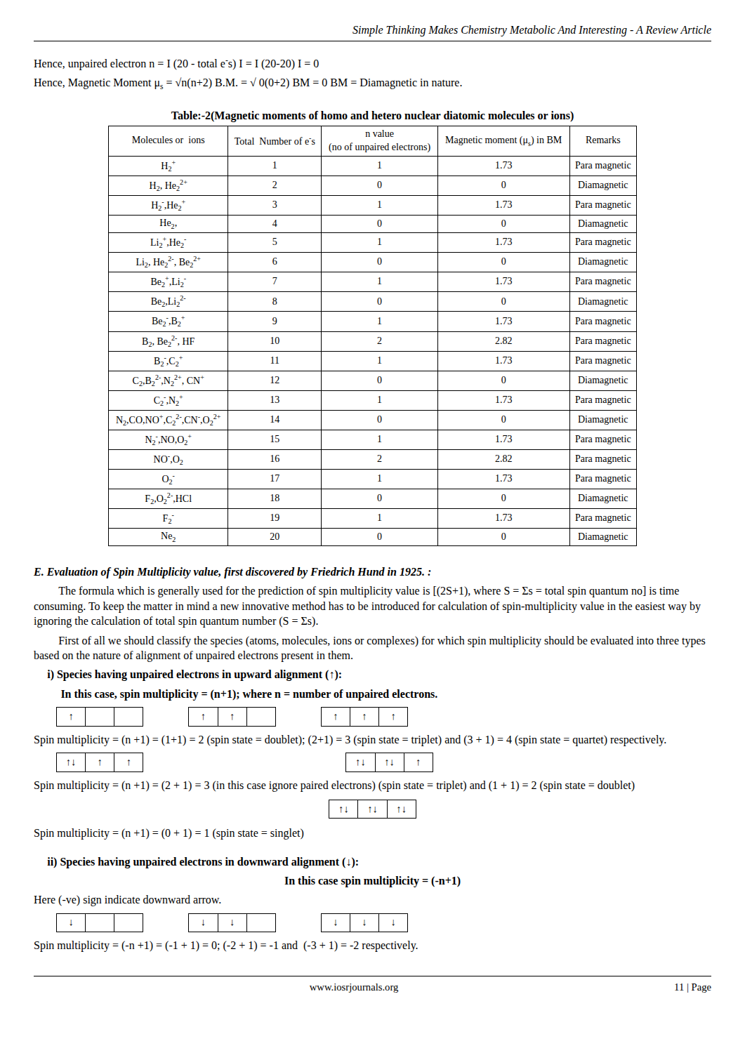Simple Thinking Makes Chemistry Metabolic And Interesting - A Review Article
Hence, unpaired electron n = I (20 - total e-s) I = I (20-20) I = 0
Hence, Magnetic Moment μs = √n(n+2) B.M. = √ 0(0+2) BM = 0 BM = Diamagnetic in nature.
Table:-2(Magnetic moments of homo and hetero nuclear diatomic molecules or ions)
| Molecules or ions | Total Number of e - s | n value (no of unpaired electrons) | Magnetic moment (μ s ) in BM | Remarks |
| --- | --- | --- | --- | --- |
| H 2 + | 1 | 1 | 1.73 | Para magnetic |
| H 2 , He 2 2+ | 2 | 0 | 0 | Diamagnetic |
| H 2 - ,He 2 + | 3 | 1 | 1.73 | Para magnetic |
| He 2 , | 4 | 0 | 0 | Diamagnetic |
| Li 2 + ,He 2 - | 5 | 1 | 1.73 | Para magnetic |
| Li 2 , He 2 2- , Be 2 2+ | 6 | 0 | 0 | Diamagnetic |
| Be 2 + ,Li 2 - | 7 | 1 | 1.73 | Para magnetic |
| Be 2 ,Li 2 2- | 8 | 0 | 0 | Diamagnetic |
| Be 2 - ,B 2 + | 9 | 1 | 1.73 | Para magnetic |
| B 2 , Be 2 2- , HF | 10 | 2 | 2.82 | Para magnetic |
| B 2 - ,C 2 + | 11 | 1 | 1.73 | Para magnetic |
| C 2 ,B 2 2- ,N 2 2+ , CN + | 12 | 0 | 0 | Diamagnetic |
| C 2 - ,N 2 + | 13 | 1 | 1.73 | Para magnetic |
| N 2 ,CO,NO + ,C 2 2- ,CN - ,O 2 2+ | 14 | 0 | 0 | Diamagnetic |
| N 2 - ,NO,O 2 + | 15 | 1 | 1.73 | Para magnetic |
| NO - ,O 2 | 16 | 2 | 2.82 | Para magnetic |
| O 2 - | 17 | 1 | 1.73 | Para magnetic |
| F 2 ,O 2 2- ,HCl | 18 | 0 | 0 | Diamagnetic |
| F 2 - | 19 | 1 | 1.73 | Para magnetic |
| Ne 2 | 20 | 0 | 0 | Diamagnetic |
E. Evaluation of Spin Multiplicity value, first discovered by Friedrich Hund in 1925. :
The formula which is generally used for the prediction of spin multiplicity value is [(2S+1), where S = Σs = total spin quantum no] is time consuming. To keep the matter in mind a new innovative method has to be introduced for calculation of spin-multiplicity value in the easiest way by ignoring the calculation of total spin quantum number (S = Σs).
First of all we should classify the species (atoms, molecules, ions or complexes) for which spin multiplicity should be evaluated into three types based on the nature of alignment of unpaired electrons present in them.
i) Species having unpaired electrons in upward alignment (↑):
In this case, spin multiplicity = (n+1); where n = number of unpaired electrons.
| ↑ | | |
| ↑ | ↑ | |
| ↑ | ↑ | ↑ |
Spin multiplicity = (n +1) = (1+1) = 2 (spin state = doublet); (2+1) = 3 (spin state = triplet) and (3 + 1) = 4 (spin state = quartet) respectively.
| ↑↓ | ↑ | ↑ |
| ↑↓ | ↑↓ | ↑ |
Spin multiplicity = (n +1) = (2 + 1) = 3 (in this case ignore paired electrons) (spin state = triplet) and (1 + 1) = 2 (spin state = doublet)
| ↑↓ | ↑↓ | ↑↓ |
Spin multiplicity = (n +1) = (0 + 1) = 1 (spin state = singlet)
ii) Species having unpaired electrons in downward alignment (↓):
In this case spin multiplicity = (-n+1)
Here (-ve) sign indicate downward arrow.
| ↓ | | |
| ↓ | ↓ | |
| ↓ | ↓ | ↓ |
Spin multiplicity = (-n +1) = (-1 + 1) = 0; (-2 + 1) = -1 and (-3 + 1) = -2 respectively.
www.iosrjournals.org 11 | Page